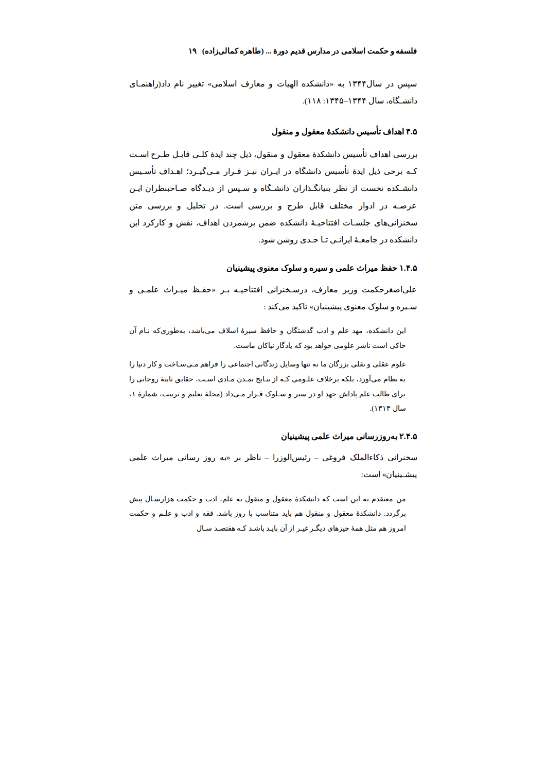فلسفه و حکمت اسلامی در مدارس قدیم دورهٔ ... (طاهره کمالی‌زاده) ۱۹
سپس در سال۱۳۴۴ به «دانشکده الهیات و معارف اسلامی» تغییر نام داد(راهنمـای دانشـگاه، سال ۱۳۴۴–۱۳۴۵: ۱۱۸).
۴.۵ اهداف تأسیس دانشکدهٔ معقول و منقول
بررسی اهداف تأسیس دانشکدهٔ معقول و منقول، ذیل چند ایدهٔ کلـی قابـل طـرح اسـت کـه برخی ذیل ایدهٔ تأسیس دانشگاه در ایـران نیـز قـرار مـی‌گیـرد؛ اهـداف تأسـیس دانشـکده نخست از نظر بنیانگـذاران دانشـگاه و سـپس از دیـدگاه صـاحبنظران ایـن عرصـه در ادوار مختلف قابل طرح و بررسی است. در تحلیل و بررسی متن سخنرانی‌های جلسـات افتتاحیـهٔ دانشکده ضمن برشمردن اهداف، نقش و کارکرد این دانشکده در جامعـهٔ ایرانـی تـا حـدی روشن شود.
۱.۴.۵ حفظ میراث علمی و سیره و سلوک معنوی پیشینیان
علی‌اصغرحکمت وزیر معارف، درسـخنرانی افتتاحیـه بـر «حفـظ میـراث علمـی و سـیره و سلوک معنوی پیشینیان» تاکید می‌کند :
این دانشکده، مهد علم و ادب گذشتگان و حافظ سیرهٔ اسلاف می‌باشد، به‌طوری‌که نـام آن حاکی است ناشر علومی خواهد بود که یادگار نیاکان ماست.
علوم عقلی و نقلی بزرگان ما نه تنها وسایل زندگانی اجتماعی را فراهم مـی‌سـاخت و کار دنیا را به نظام می‌آورد، بلکه برخلاف علـومی کـه از نتـایج تمـدن مـادی اسـت، حقایق ثابتهٔ روحانی را برای طالب علم پاداش جهد او در سیر و سـلوک قـرار مـی‌داد (مجلهٔ تعلیم و تربیت، شمارهٔ ۱، سال ۱۳۱۳).
۲.۴.۵ به‌روزرسانی میراث علمی پیشینیان
سخنرانی ذکاءالملک فروغی – رئیس‌الوزرا – ناظر بر «به روز رسانی میراث علمی پیشـینیان» است:
من معتقدم نه این است که دانشکدهٔ معقول و منقول به علم، ادب و حکمت هزارسـال پیش برگردد. دانشکدهٔ معقول و منقول هم باید متناسب با روز باشد. فقه و ادب و علـم و حکمت امروز هم مثل همهٔ چیزهای دیگـر غیـر از آن بایـد باشـد کـه هفتصـد سـال